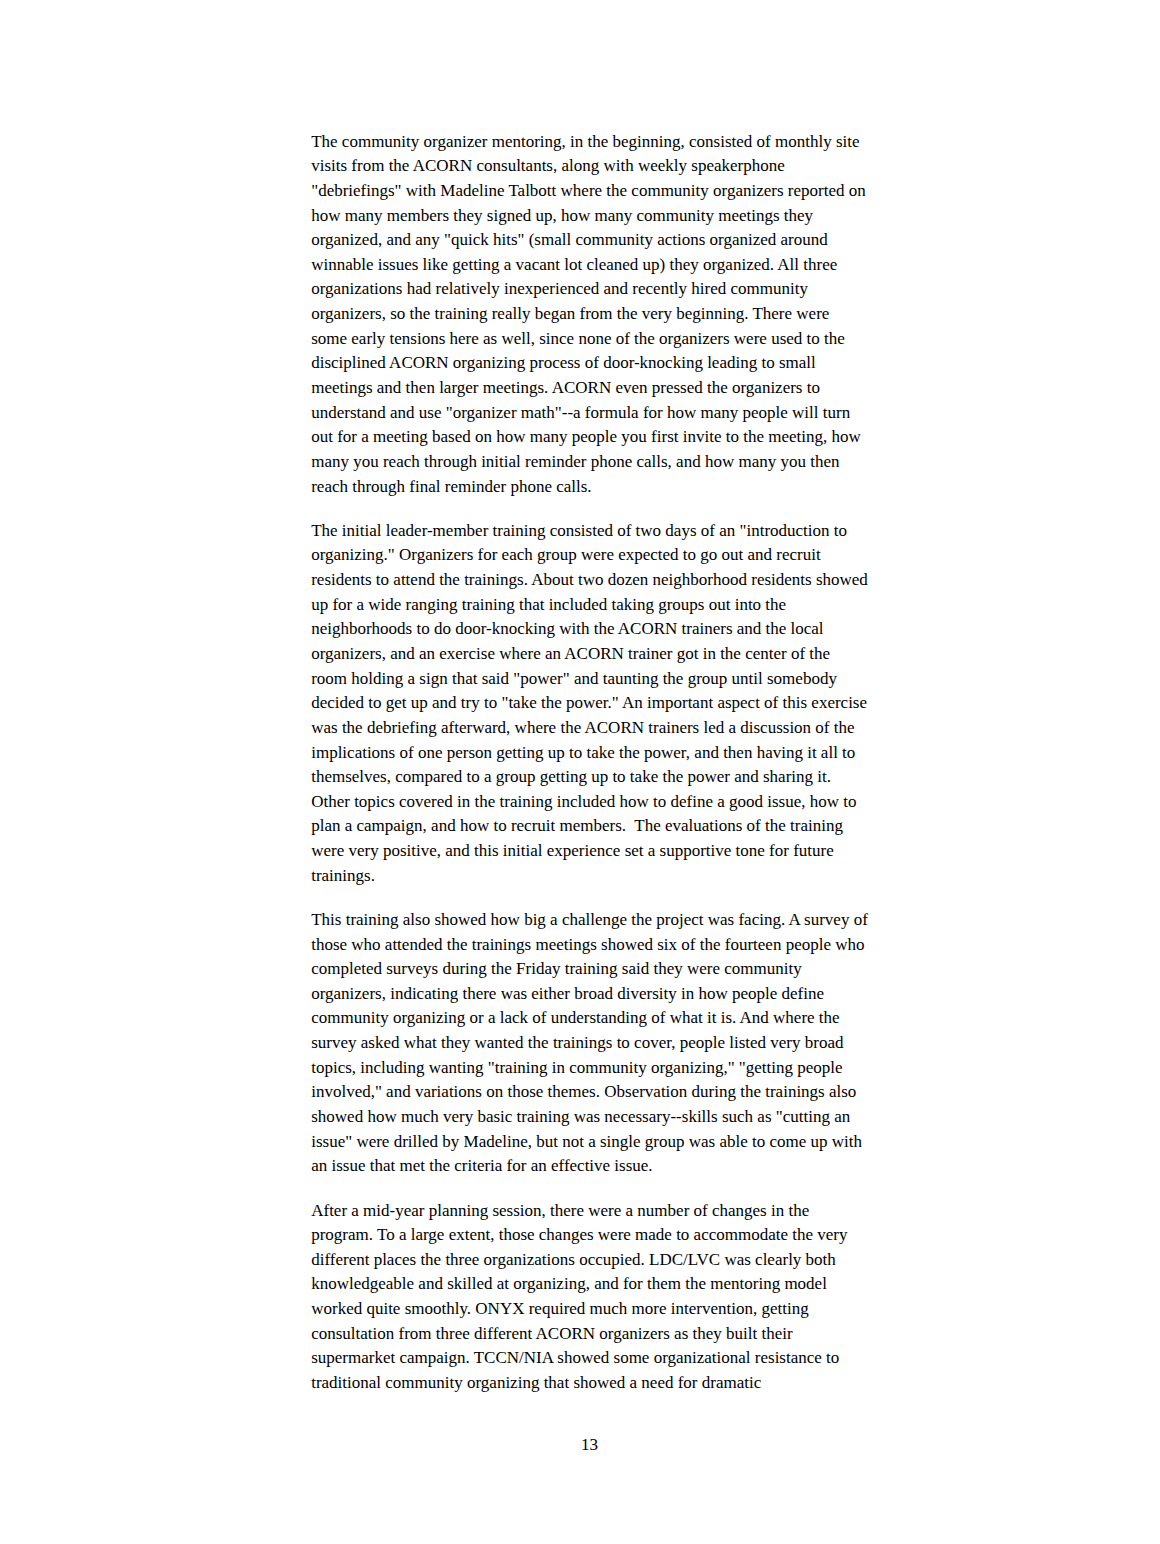The community organizer mentoring, in the beginning, consisted of monthly site visits from the ACORN consultants, along with weekly speakerphone "debriefings" with Madeline Talbott where the community organizers reported on how many members they signed up, how many community meetings they organized, and any "quick hits" (small community actions organized around winnable issues like getting a vacant lot cleaned up) they organized. All three organizations had relatively inexperienced and recently hired community organizers, so the training really began from the very beginning. There were some early tensions here as well, since none of the organizers were used to the disciplined ACORN organizing process of door-knocking leading to small meetings and then larger meetings. ACORN even pressed the organizers to understand and use "organizer math"--a formula for how many people will turn out for a meeting based on how many people you first invite to the meeting, how many you reach through initial reminder phone calls, and how many you then reach through final reminder phone calls.
The initial leader-member training consisted of two days of an "introduction to organizing." Organizers for each group were expected to go out and recruit residents to attend the trainings. About two dozen neighborhood residents showed up for a wide ranging training that included taking groups out into the neighborhoods to do door-knocking with the ACORN trainers and the local organizers, and an exercise where an ACORN trainer got in the center of the room holding a sign that said "power" and taunting the group until somebody decided to get up and try to "take the power." An important aspect of this exercise was the debriefing afterward, where the ACORN trainers led a discussion of the implications of one person getting up to take the power, and then having it all to themselves, compared to a group getting up to take the power and sharing it. Other topics covered in the training included how to define a good issue, how to plan a campaign, and how to recruit members. The evaluations of the training were very positive, and this initial experience set a supportive tone for future trainings.
This training also showed how big a challenge the project was facing. A survey of those who attended the trainings meetings showed six of the fourteen people who completed surveys during the Friday training said they were community organizers, indicating there was either broad diversity in how people define community organizing or a lack of understanding of what it is. And where the survey asked what they wanted the trainings to cover, people listed very broad topics, including wanting "training in community organizing," "getting people involved," and variations on those themes. Observation during the trainings also showed how much very basic training was necessary--skills such as "cutting an issue" were drilled by Madeline, but not a single group was able to come up with an issue that met the criteria for an effective issue.
After a mid-year planning session, there were a number of changes in the program. To a large extent, those changes were made to accommodate the very different places the three organizations occupied. LDC/LVC was clearly both knowledgeable and skilled at organizing, and for them the mentoring model worked quite smoothly. ONYX required much more intervention, getting consultation from three different ACORN organizers as they built their supermarket campaign. TCCN/NIA showed some organizational resistance to traditional community organizing that showed a need for dramatic
13